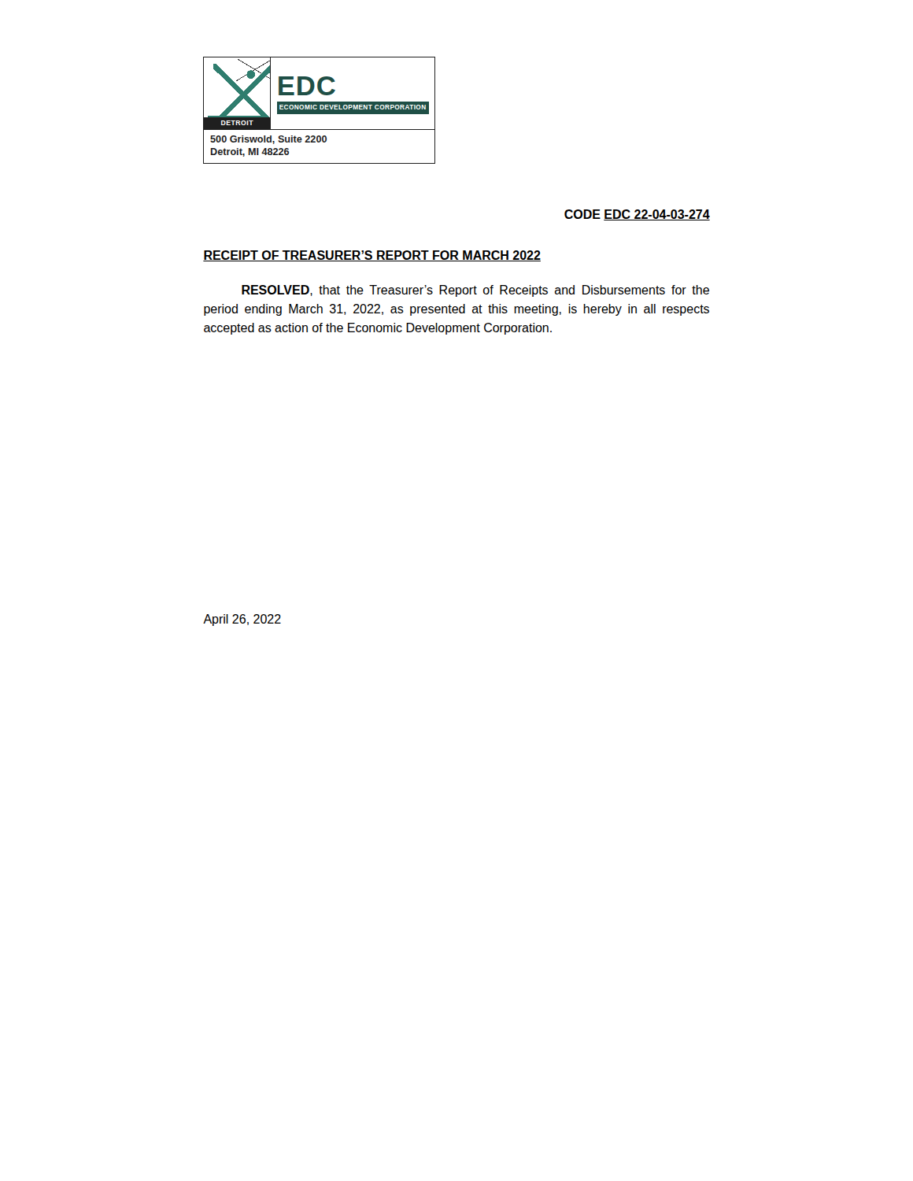DETROIT
EDC
ECONOMIC DEVELOPMENT CORPORATION
500 Griswold, Suite 2200
Detroit, MI 48226
CODE EDC 22-04-03-274
RECEIPT OF TREASURER’S REPORT FOR MARCH 2022
RESOLVED, that the Treasurer’s Report of Receipts and Disbursements for the period ending March 31, 2022, as presented at this meeting, is hereby in all respects accepted as action of the Economic Development Corporation.
April 26, 2022